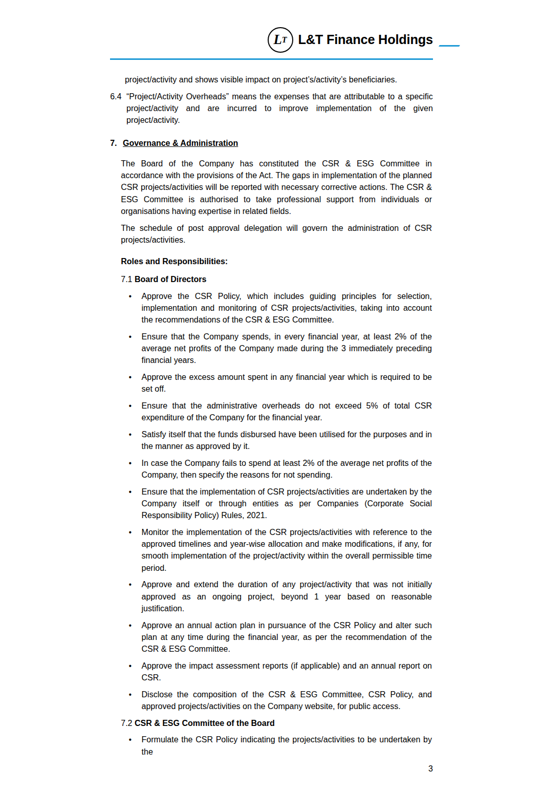LT
L&T Finance Holdings
project/activity and shows visible impact on project’s/activity’s beneficiaries.
6.4
“Project/Activity Overheads” means the expenses that are attributable to a specific project/activity and are incurred to improve implementation of the given project/activity.
7. Governance & Administration
The Board of the Company has constituted the CSR & ESG Committee in accordance with the provisions of the Act. The gaps in implementation of the planned CSR projects/activities will be reported with necessary corrective actions. The CSR & ESG Committee is authorised to take professional support from individuals or organisations having expertise in related fields.
The schedule of post approval delegation will govern the administration of CSR projects/activities.
Roles and Responsibilities:
7.1 Board of Directors
Approve the CSR Policy, which includes guiding principles for selection, implementation and monitoring of CSR projects/activities, taking into account the recommendations of the CSR & ESG Committee.
Ensure that the Company spends, in every financial year, at least 2% of the average net profits of the Company made during the 3 immediately preceding financial years.
Approve the excess amount spent in any financial year which is required to be set off.
Ensure that the administrative overheads do not exceed 5% of total CSR expenditure of the Company for the financial year.
Satisfy itself that the funds disbursed have been utilised for the purposes and in the manner as approved by it.
In case the Company fails to spend at least 2% of the average net profits of the Company, then specify the reasons for not spending.
Ensure that the implementation of CSR projects/activities are undertaken by the Company itself or through entities as per Companies (Corporate Social Responsibility Policy) Rules, 2021.
Monitor the implementation of the CSR projects/activities with reference to the approved timelines and year-wise allocation and make modifications, if any, for smooth implementation of the project/activity within the overall permissible time period.
Approve and extend the duration of any project/activity that was not initially approved as an ongoing project, beyond 1 year based on reasonable justification.
Approve an annual action plan in pursuance of the CSR Policy and alter such plan at any time during the financial year, as per the recommendation of the CSR & ESG Committee.
Approve the impact assessment reports (if applicable) and an annual report on CSR.
Disclose the composition of the CSR & ESG Committee, CSR Policy, and approved projects/activities on the Company website, for public access.
7.2 CSR & ESG Committee of the Board
Formulate the CSR Policy indicating the projects/activities to be undertaken by the
3